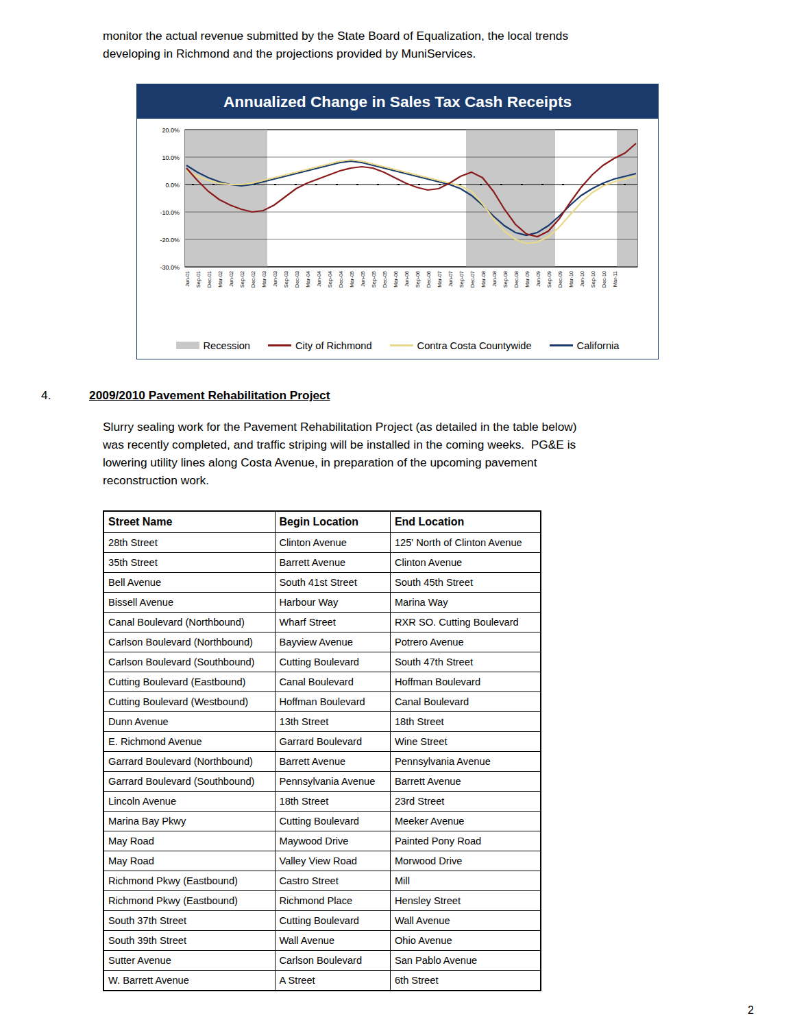monitor the actual revenue submitted by the State Board of Equalization, the local trends developing in Richmond and the projections provided by MuniServices.
Annualized Change in Sales Tax Cash Receipts
20.0% 10.0% 0.0% -10.0% -20.0% -30.0% Jun-01 Sep-01 Dec-01 Mar-02 Jun-02 Sep-02 Dec-02 Mar-03 Jun-03 Sep-03 Dec-03 Mar-04 Jun-04 Sep-04 Dec-04 Mar-05 Jun-05 Sep-05 Dec-05 Mar-06 Jun-06 Sep-06 Dec-06 Mar-07 Jun-07 Sep-07 Dec-07 Mar-08 Jun-08 Sep-08 Dec-08 Mar-09 Jun-09 Sep-09 Dec-09 Mar-10 Jun-10 Sep-10 Dec-10 Mar-11
Recession City of Richmond Contra Costa Countywide California
4. 2009/2010 Pavement Rehabilitation Project
Slurry sealing work for the Pavement Rehabilitation Project (as detailed in the table below) was recently completed, and traffic striping will be installed in the coming weeks. PG&E is lowering utility lines along Costa Avenue, in preparation of the upcoming pavement reconstruction work.
| Street Name | Begin Location | End Location |
| --- | --- | --- |
| 28th Street | Clinton Avenue | 125' North of Clinton Avenue |
| 35th Street | Barrett Avenue | Clinton Avenue |
| Bell Avenue | South 41st Street | South 45th Street |
| Bissell Avenue | Harbour Way | Marina Way |
| Canal Boulevard (Northbound) | Wharf Street | RXR SO. Cutting Boulevard |
| Carlson Boulevard (Northbound) | Bayview Avenue | Potrero Avenue |
| Carlson Boulevard (Southbound) | Cutting Boulevard | South 47th Street |
| Cutting Boulevard (Eastbound) | Canal Boulevard | Hoffman Boulevard |
| Cutting Boulevard (Westbound) | Hoffman Boulevard | Canal Boulevard |
| Dunn Avenue | 13th Street | 18th Street |
| E. Richmond Avenue | Garrard Boulevard | Wine Street |
| Garrard Boulevard (Northbound) | Barrett Avenue | Pennsylvania Avenue |
| Garrard Boulevard (Southbound) | Pennsylvania Avenue | Barrett Avenue |
| Lincoln Avenue | 18th Street | 23rd Street |
| Marina Bay Pkwy | Cutting Boulevard | Meeker Avenue |
| May Road | Maywood Drive | Painted Pony Road |
| May Road | Valley View Road | Morwood Drive |
| Richmond Pkwy (Eastbound) | Castro Street | Mill |
| Richmond Pkwy (Eastbound) | Richmond Place | Hensley Street |
| South 37th Street | Cutting Boulevard | Wall Avenue |
| South 39th Street | Wall Avenue | Ohio Avenue |
| Sutter Avenue | Carlson Boulevard | San Pablo Avenue |
| W. Barrett Avenue | A Street | 6th Street |
2